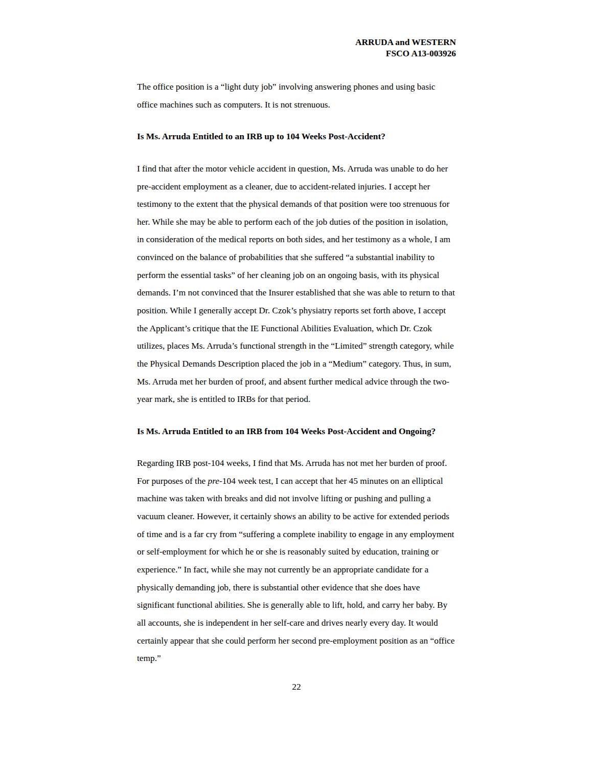ARRUDA and WESTERN
FSCO A13-003926
The office position is a “light duty job” involving answering phones and using basic office machines such as computers. It is not strenuous.
Is Ms. Arruda Entitled to an IRB up to 104 Weeks Post-Accident?
I find that after the motor vehicle accident in question, Ms. Arruda was unable to do her pre-accident employment as a cleaner, due to accident-related injuries. I accept her testimony to the extent that the physical demands of that position were too strenuous for her. While she may be able to perform each of the job duties of the position in isolation, in consideration of the medical reports on both sides, and her testimony as a whole, I am convinced on the balance of probabilities that she suffered “a substantial inability to perform the essential tasks” of her cleaning job on an ongoing basis, with its physical demands. I’m not convinced that the Insurer established that she was able to return to that position. While I generally accept Dr. Czok’s physiatry reports set forth above, I accept the Applicant’s critique that the IE Functional Abilities Evaluation, which Dr. Czok utilizes, places Ms. Arruda’s functional strength in the “Limited” strength category, while the Physical Demands Description placed the job in a “Medium” category. Thus, in sum, Ms. Arruda met her burden of proof, and absent further medical advice through the two-year mark, she is entitled to IRBs for that period.
Is Ms. Arruda Entitled to an IRB from 104 Weeks Post-Accident and Ongoing?
Regarding IRB post-104 weeks, I find that Ms. Arruda has not met her burden of proof. For purposes of the pre-104 week test, I can accept that her 45 minutes on an elliptical machine was taken with breaks and did not involve lifting or pushing and pulling a vacuum cleaner. However, it certainly shows an ability to be active for extended periods of time and is a far cry from “suffering a complete inability to engage in any employment or self-employment for which he or she is reasonably suited by education, training or experience.” In fact, while she may not currently be an appropriate candidate for a physically demanding job, there is substantial other evidence that she does have significant functional abilities. She is generally able to lift, hold, and carry her baby. By all accounts, she is independent in her self-care and drives nearly every day. It would certainly appear that she could perform her second pre-employment position as an “office temp.”
22